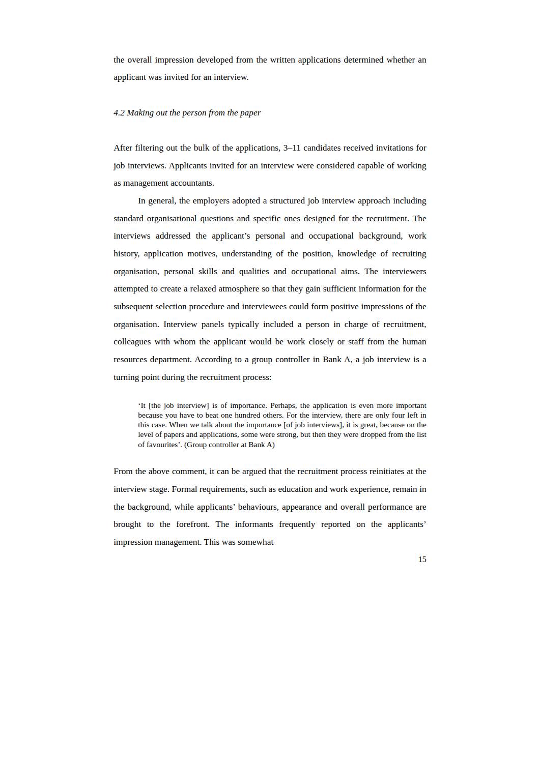the overall impression developed from the written applications determined whether an applicant was invited for an interview.
4.2 Making out the person from the paper
After filtering out the bulk of the applications, 3–11 candidates received invitations for job interviews. Applicants invited for an interview were considered capable of working as management accountants.
In general, the employers adopted a structured job interview approach including standard organisational questions and specific ones designed for the recruitment. The interviews addressed the applicant’s personal and occupational background, work history, application motives, understanding of the position, knowledge of recruiting organisation, personal skills and qualities and occupational aims. The interviewers attempted to create a relaxed atmosphere so that they gain sufficient information for the subsequent selection procedure and interviewees could form positive impressions of the organisation. Interview panels typically included a person in charge of recruitment, colleagues with whom the applicant would be work closely or staff from the human resources department. According to a group controller in Bank A, a job interview is a turning point during the recruitment process:
‘It [the job interview] is of importance. Perhaps, the application is even more important because you have to beat one hundred others. For the interview, there are only four left in this case. When we talk about the importance [of job interviews], it is great, because on the level of papers and applications, some were strong, but then they were dropped from the list of favourites’. (Group controller at Bank A)
From the above comment, it can be argued that the recruitment process reinitiates at the interview stage. Formal requirements, such as education and work experience, remain in the background, while applicants’ behaviours, appearance and overall performance are brought to the forefront. The informants frequently reported on the applicants’ impression management. This was somewhat
15